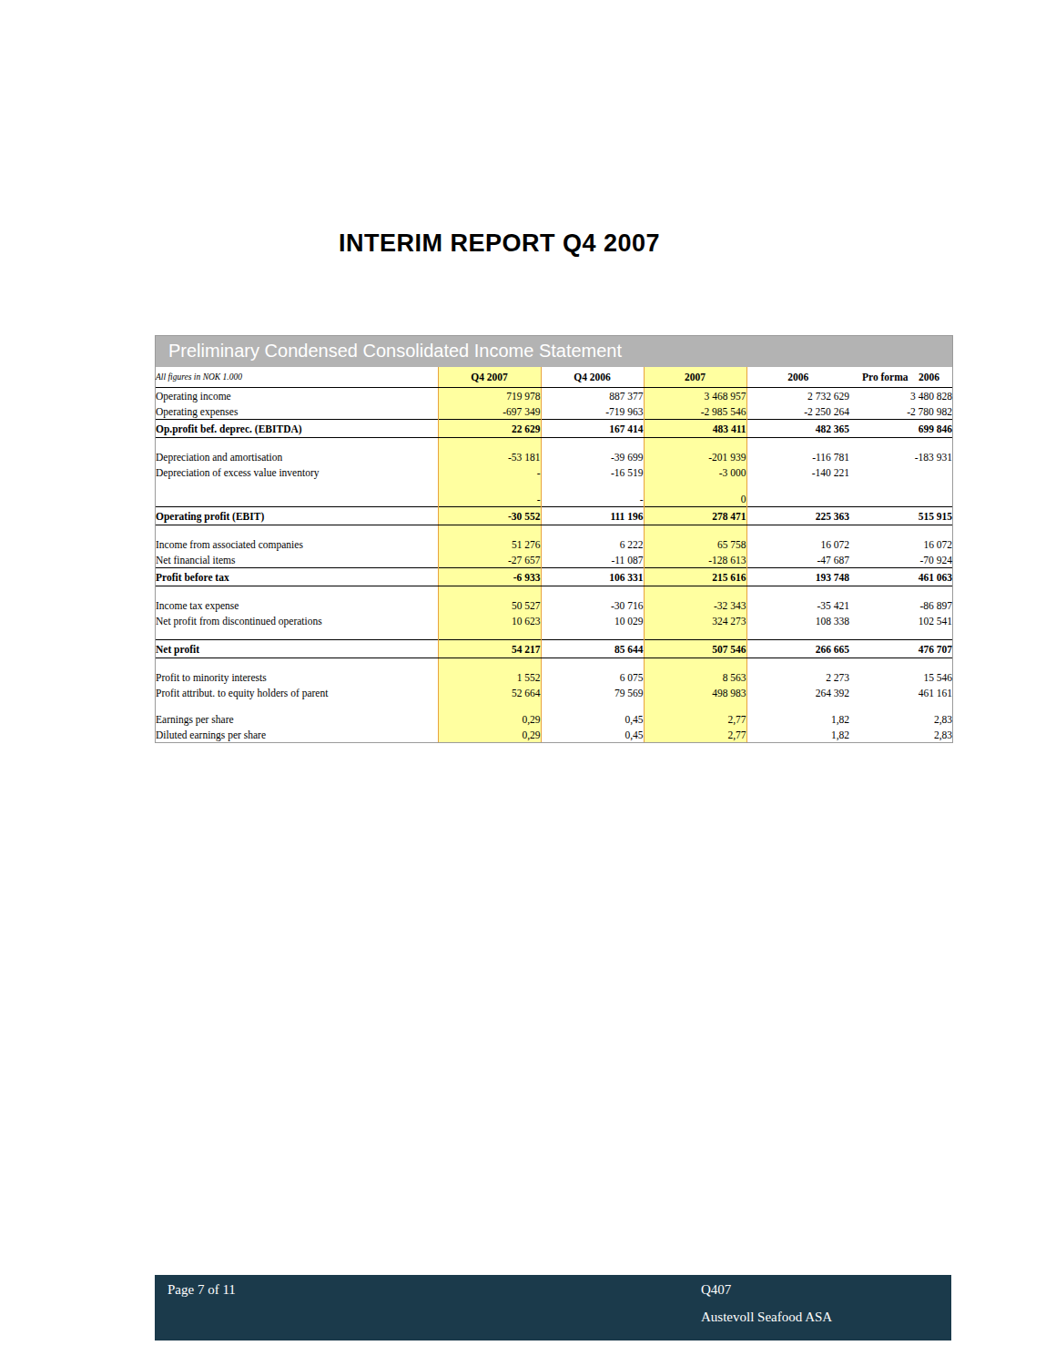INTERIM REPORT Q4 2007
Preliminary Condensed Consolidated Income Statement
| All figures in NOK 1.000 | Q4 2007 | Q4 2006 | 2007 | 2006 | Pro forma 2006 |
| Operating income | 719 978 | 887 377 | 3 468 957 | 2 732 629 | 3 480 828 |
| Operating expenses | -697 349 | -719 963 | -2 985 546 | -2 250 264 | -2 780 982 |
| Op.profit bef. deprec. (EBITDA) | 22 629 | 167 414 | 483 411 | 482 365 | 699 846 |
| Depreciation and amortisation | -53 181 | -39 699 | -201 939 | -116 781 | -183 931 |
| Depreciation of excess value inventory | - | -16 519 | -3 000 | -140 221 | |
| | - | - | 0 | | |
| Operating profit (EBIT) | -30 552 | 111 196 | 278 471 | 225 363 | 515 915 |
| Income from associated companies | 51 276 | 6 222 | 65 758 | 16 072 | 16 072 |
| Net financial items | -27 657 | -11 087 | -128 613 | -47 687 | -70 924 |
| Profit before tax | -6 933 | 106 331 | 215 616 | 193 748 | 461 063 |
| Income tax expense | 50 527 | -30 716 | -32 343 | -35 421 | -86 897 |
| Net profit from discontinued operations | 10 623 | 10 029 | 324 273 | 108 338 | 102 541 |
| Net profit | 54 217 | 85 644 | 507 546 | 266 665 | 476 707 |
| Profit to minority interests | 1 552 | 6 075 | 8 563 | 2 273 | 15 546 |
| Profit attribut. to equity holders of parent | 52 664 | 79 569 | 498 983 | 264 392 | 461 161 |
| Earnings per share | 0,29 | 0,45 | 2,77 | 1,82 | 2,83 |
| Diluted earnings per share | 0,29 | 0,45 | 2,77 | 1,82 | 2,83 |
Page 7 of 11
Q407
Austevoll Seafood ASA